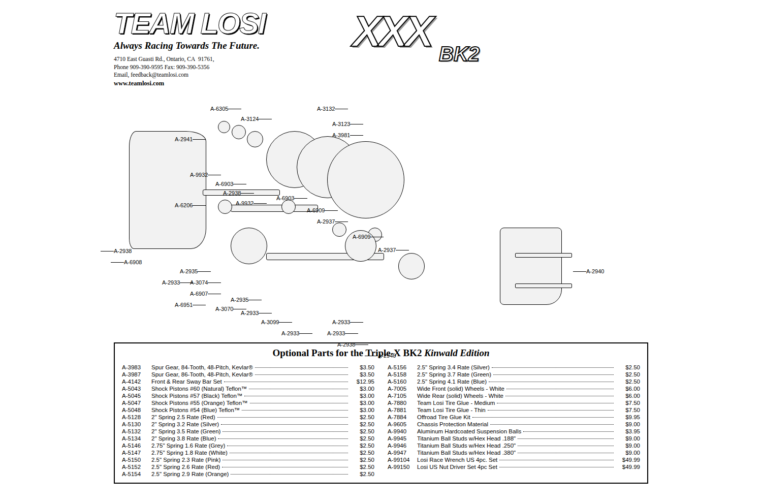TEAM LOSI
Always Racing Towards The Future.
4710 East Guasti Rd., Ontario, CA 91761,
Phone 909-390-9595 Fax: 909-390-5356
Email, feedback@teamlosi.com
www.teamlosi.com
XXX
BK2
A-6305 A-3124 A-3132 A-3123 A-3981 A-2941 A-9932 A-6903 A-2938 A-9932 A-6903 A-6206 A-6909 A-2937 A-2938 A-6908 A-6909 A-2937 A-2935 A-2933 A-3074 A-6907 A-6951 A-2935 A-3070 A-2933 A-3099 A-2933 A-2933 A-2933 A-2938 A-2940 A-2940
Optional Parts for the Triple-X BK2 Kinwald Edition
| A-3983 | Spur Gear, 84-Tooth, 48-Pitch, Kevlar® | $3.50 |
| A-3987 | Spur Gear, 86-Tooth, 48-Pitch, Kevlar® | $3.50 |
| A-4142 | Front & Rear Sway Bar Set | $12.95 |
| A-5043 | Shock Pistons #60 (Natural) Teflon™ | $3.00 |
| A-5045 | Shock Pistons #57 (Black) Teflon™ | $3.00 |
| A-5047 | Shock Pistons #55 (Orange) Teflon™ | $3.00 |
| A-5048 | Shock Pistons #54 (Blue) Teflon™ | $3.00 |
| A-5128 | 2" Spring 2.5 Rate (Red) | $2.50 |
| A-5130 | 2" Spring 3.2 Rate (Silver) | $2.50 |
| A-5132 | 2" Spring 3.5 Rate (Green) | $2.50 |
| A-5134 | 2" Spring 3.8 Rate (Blue) | $2.50 |
| A-5146 | 2.75" Spring 1.6 Rate (Grey) | $2.50 |
| A-5147 | 2.75" Spring 1.8 Rate (White) | $2.50 |
| A-5150 | 2.5" Spring 2.3 Rate (Pink) | $2.50 |
| A-5152 | 2.5" Spring 2.6 Rate (Red) | $2.50 |
| A-5154 | 2.5" Spring 2.9 Rate (Orange) | $2.50 |
| A-5156 | 2.5" Spring 3.4 Rate (Silver) | $2.50 |
| A-5158 | 2.5" Spring 3.7 Rate (Green) | $2.50 |
| A-5160 | 2.5" Spring 4.1 Rate (Blue) | $2.50 |
| A-7005 | Wide Front (solid) Wheels - White | $6.00 |
| A-7105 | Wide Rear (solid) Wheels - White | $6.00 |
| A-7880 | Team Losi Tire Glue - Medium | $7.50 |
| A-7881 | Team Losi Tire Glue - Thin | $7.50 |
| A-7884 | Offroad Tire Glue Kit | $9.95 |
| A-9605 | Chassis Protection Material | $9.00 |
| A-9940 | Aluminum Hardcoated Suspension Balls | $3.95 |
| A-9945 | Titanium Ball Studs w/Hex Head .188" | $9.00 |
| A-9946 | Titanium Ball Studs w/Hex Head .250" | $9.00 |
| A-9947 | Titanium Ball Studs w/Hex Head .380" | $9.00 |
| A-99104 | Losi Race Wrench US 4pc. Set | $49.99 |
| A-99150 | Losi US Nut Driver Set 4pc Set | $49.99 |